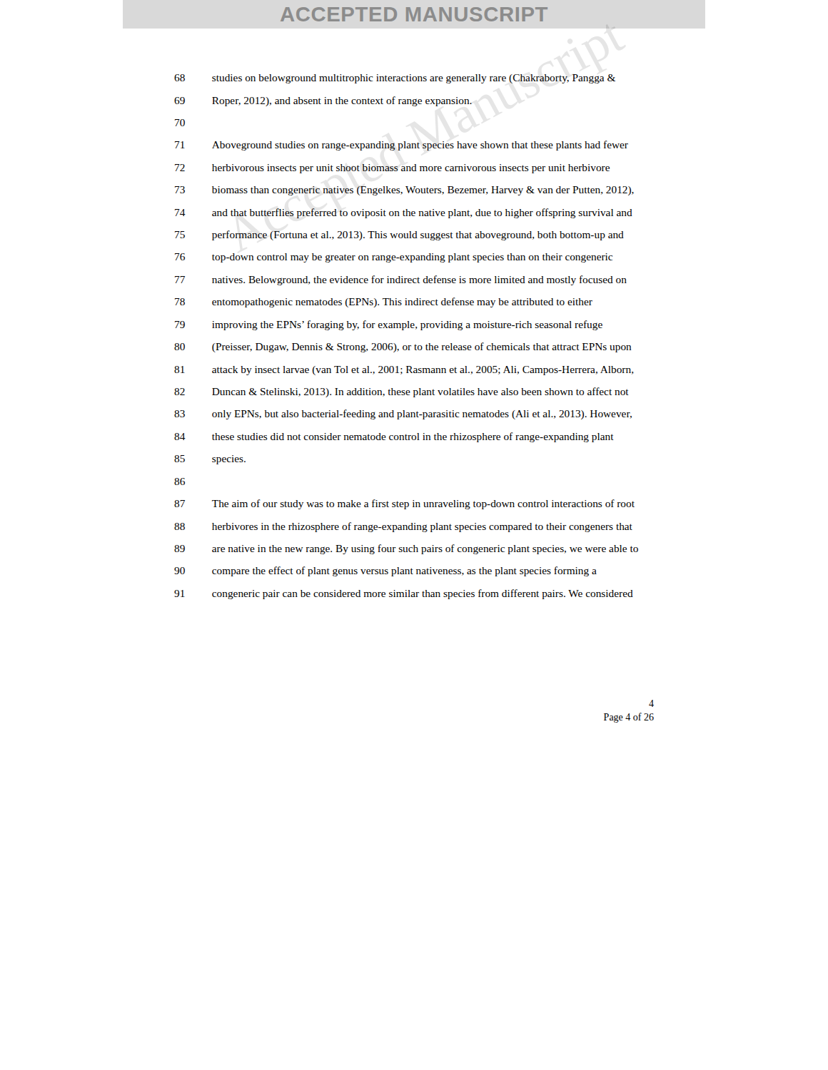ACCEPTED MANUSCRIPT
Accepted Manuscript
| 68 | studies on belowground multitrophic interactions are generally rare (Chakraborty, Pangga & |
| 69 | Roper, 2012), and absent in the context of range expansion. |
| 70 | |
| 71 | Aboveground studies on range-expanding plant species have shown that these plants had fewer |
| 72 | herbivorous insects per unit shoot biomass and more carnivorous insects per unit herbivore |
| 73 | biomass than congeneric natives (Engelkes, Wouters, Bezemer, Harvey & van der Putten, 2012), |
| 74 | and that butterflies preferred to oviposit on the native plant, due to higher offspring survival and |
| 75 | performance (Fortuna et al., 2013). This would suggest that aboveground, both bottom-up and |
| 76 | top-down control may be greater on range-expanding plant species than on their congeneric |
| 77 | natives. Belowground, the evidence for indirect defense is more limited and mostly focused on |
| 78 | entomopathogenic nematodes (EPNs). This indirect defense may be attributed to either |
| 79 | improving the EPNs’ foraging by, for example, providing a moisture-rich seasonal refuge |
| 80 | (Preisser, Dugaw, Dennis & Strong, 2006), or to the release of chemicals that attract EPNs upon |
| 81 | attack by insect larvae (van Tol et al., 2001; Rasmann et al., 2005; Ali, Campos-Herrera, Alborn, |
| 82 | Duncan & Stelinski, 2013). In addition, these plant volatiles have also been shown to affect not |
| 83 | only EPNs, but also bacterial-feeding and plant-parasitic nematodes (Ali et al., 2013). However, |
| 84 | these studies did not consider nematode control in the rhizosphere of range-expanding plant |
| 85 | species. |
| 86 | |
| 87 | The aim of our study was to make a first step in unraveling top-down control interactions of root |
| 88 | herbivores in the rhizosphere of range-expanding plant species compared to their congeners that |
| 89 | are native in the new range. By using four such pairs of congeneric plant species, we were able to |
| 90 | compare the effect of plant genus versus plant nativeness, as the plant species forming a |
| 91 | congeneric pair can be considered more similar than species from different pairs. We considered |
4
Page 4 of 26